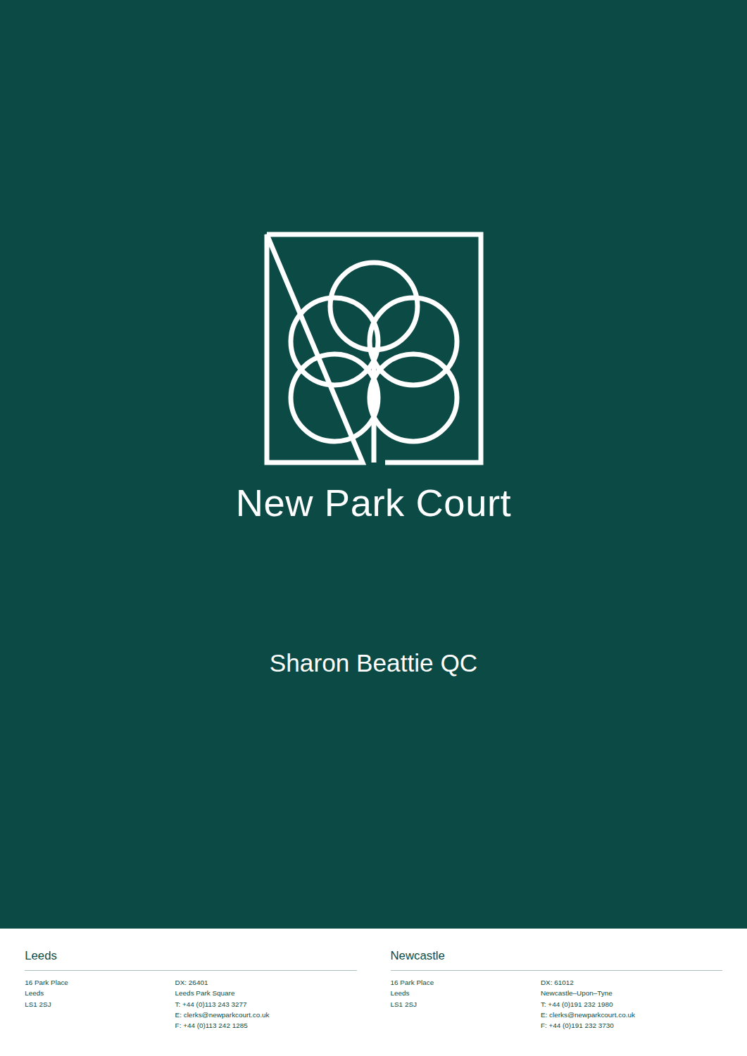New Park Court
Sharon Beattie QC
Leeds
16 Park Place
Leeds
LS1 2SJ
DX: 26401
Leeds Park Square
T: +44 (0)113 243 3277
E: clerks@newparkcourt.co.uk
F: +44 (0)113 242 1285
Newcastle
16 Park Place
Leeds
LS1 2SJ
DX: 61012
Newcastle–Upon–Tyne
T: +44 (0)191 232 1980
E: clerks@newparkcourt.co.uk
F: +44 (0)191 232 3730